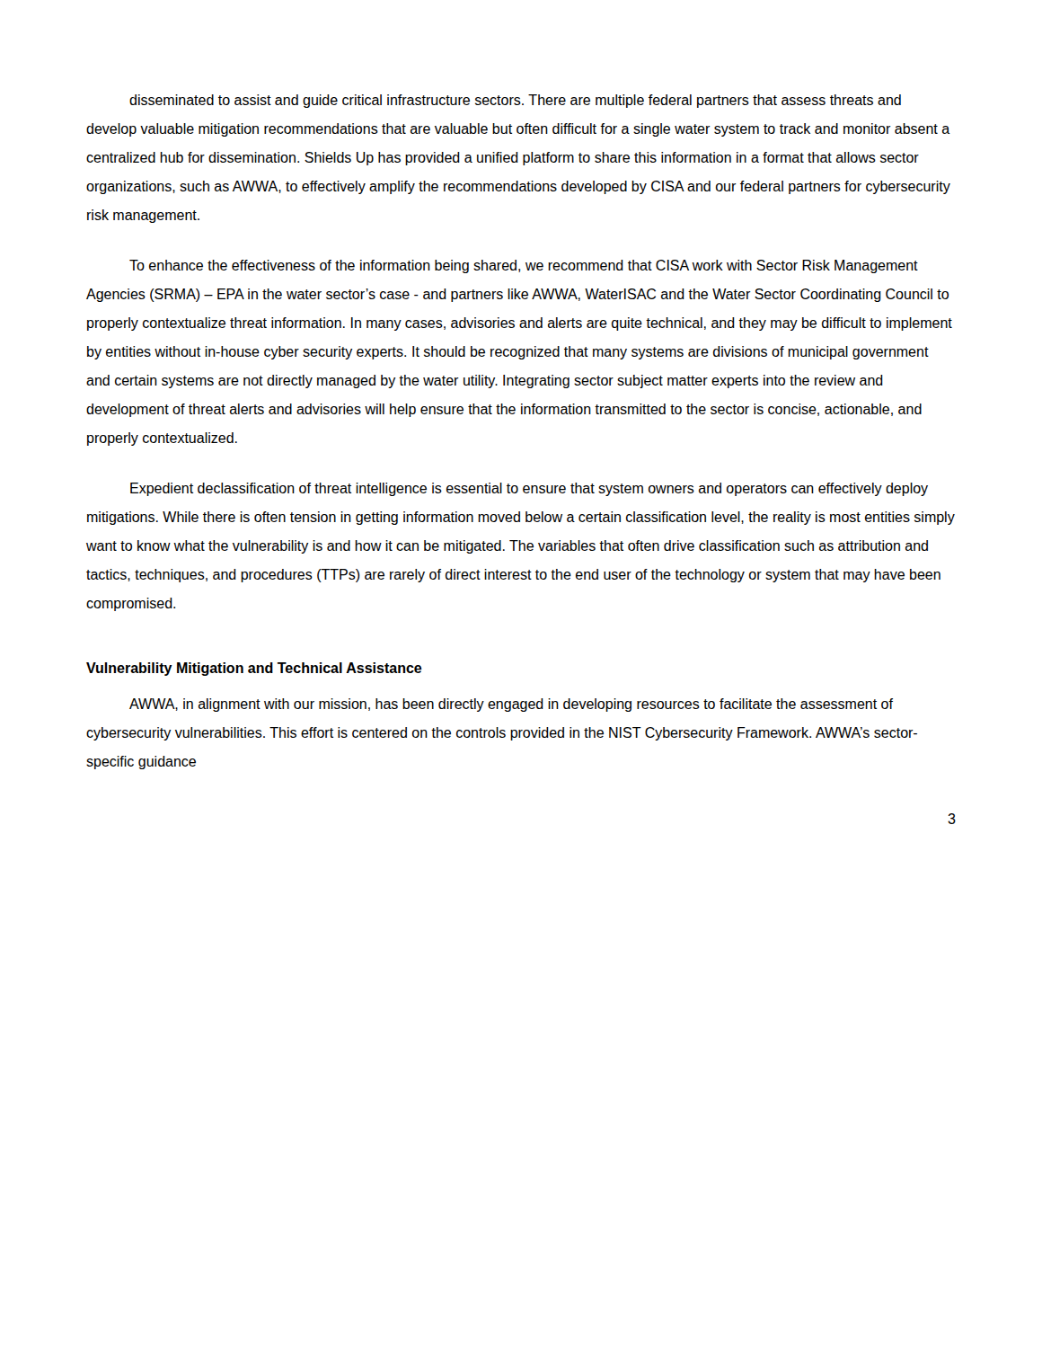disseminated to assist and guide critical infrastructure sectors. There are multiple federal partners that assess threats and develop valuable mitigation recommendations that are valuable but often difficult for a single water system to track and monitor absent a centralized hub for dissemination. Shields Up has provided a unified platform to share this information in a format that allows sector organizations, such as AWWA, to effectively amplify the recommendations developed by CISA and our federal partners for cybersecurity risk management.
To enhance the effectiveness of the information being shared, we recommend that CISA work with Sector Risk Management Agencies (SRMA) – EPA in the water sector’s case - and partners like AWWA, WaterISAC and the Water Sector Coordinating Council to properly contextualize threat information. In many cases, advisories and alerts are quite technical, and they may be difficult to implement by entities without in-house cyber security experts. It should be recognized that many systems are divisions of municipal government and certain systems are not directly managed by the water utility. Integrating sector subject matter experts into the review and development of threat alerts and advisories will help ensure that the information transmitted to the sector is concise, actionable, and properly contextualized.
Expedient declassification of threat intelligence is essential to ensure that system owners and operators can effectively deploy mitigations. While there is often tension in getting information moved below a certain classification level, the reality is most entities simply want to know what the vulnerability is and how it can be mitigated. The variables that often drive classification such as attribution and tactics, techniques, and procedures (TTPs) are rarely of direct interest to the end user of the technology or system that may have been compromised.
Vulnerability Mitigation and Technical Assistance
AWWA, in alignment with our mission, has been directly engaged in developing resources to facilitate the assessment of cybersecurity vulnerabilities. This effort is centered on the controls provided in the NIST Cybersecurity Framework. AWWA’s sector-specific guidance
3